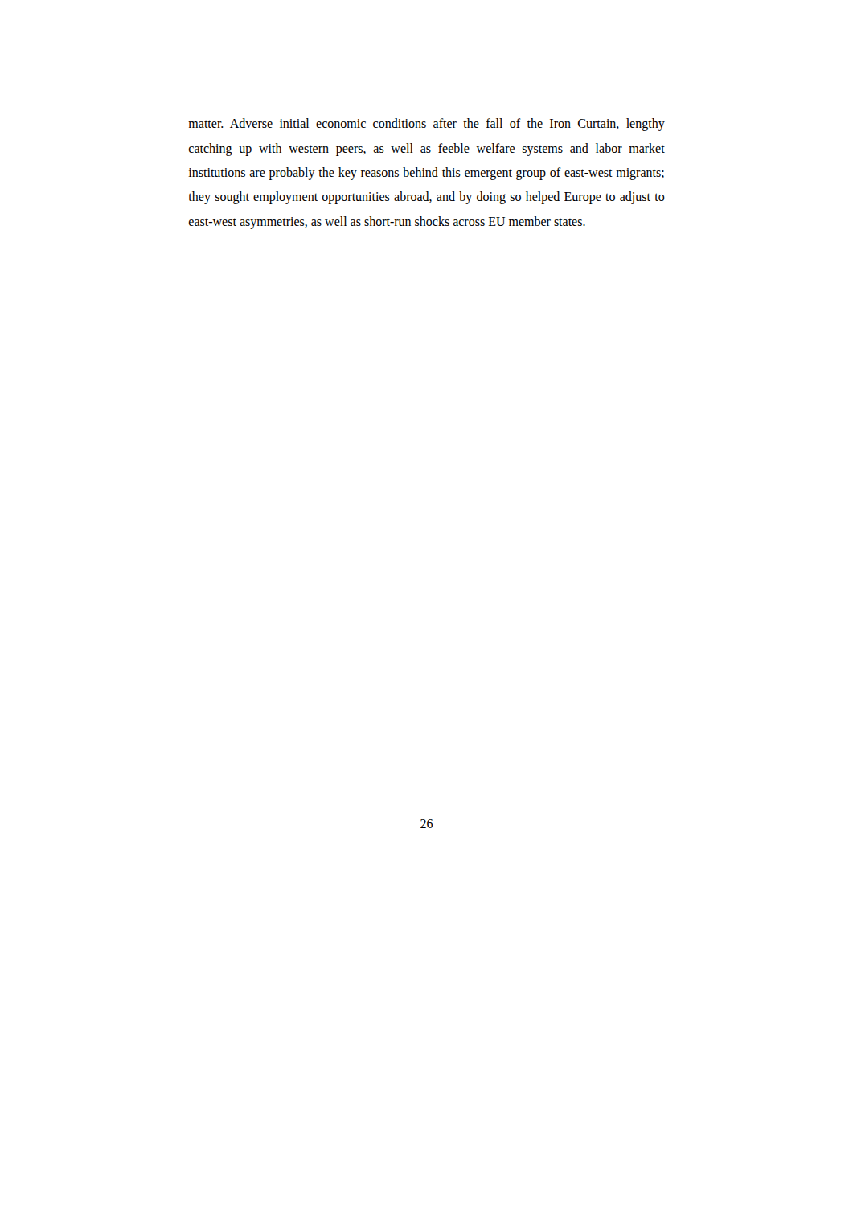matter. Adverse initial economic conditions after the fall of the Iron Curtain, lengthy catching up with western peers, as well as feeble welfare systems and labor market institutions are probably the key reasons behind this emergent group of east-west migrants; they sought employment opportunities abroad, and by doing so helped Europe to adjust to east-west asymmetries, as well as short-run shocks across EU member states.
26